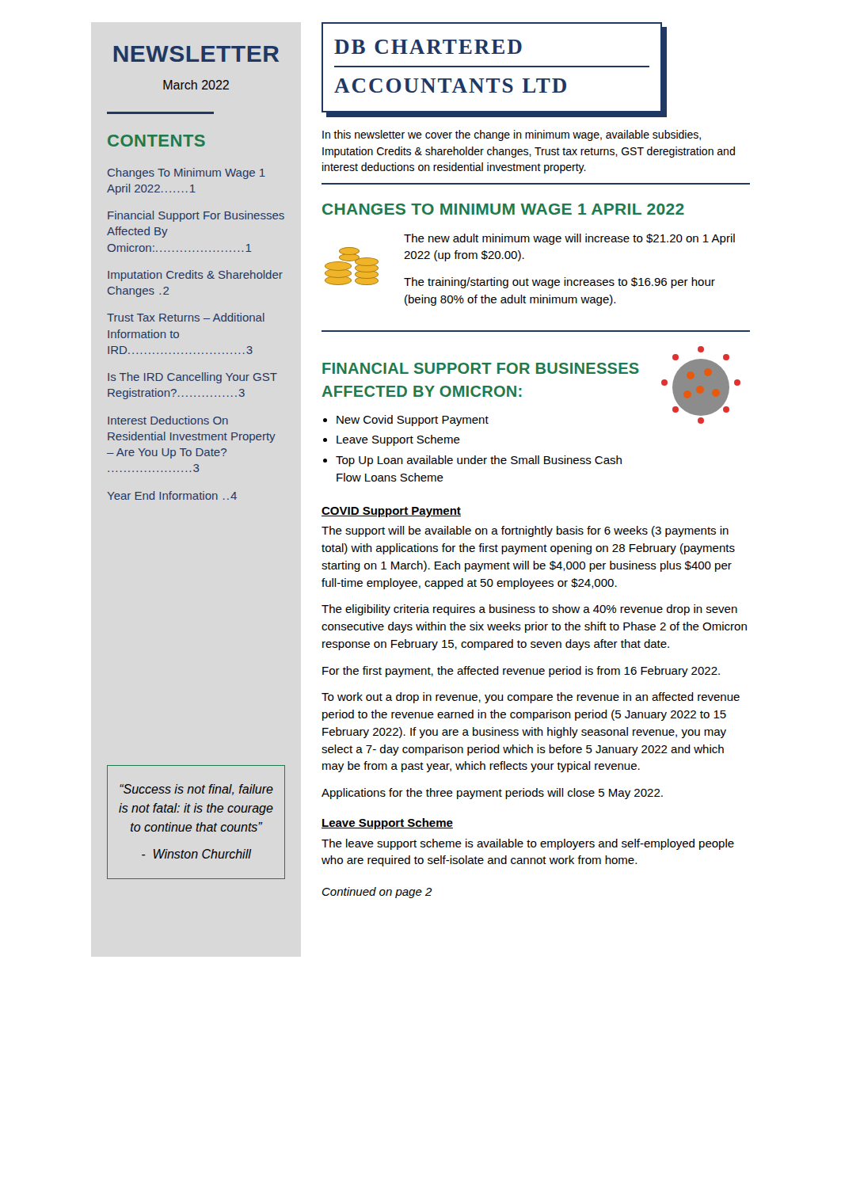NEWSLETTER
March 2022
CONTENTS
Changes To Minimum Wage 1 April 2022....... 1
Financial Support For Businesses Affected By Omicron:...................... 1
Imputation Credits & Shareholder Changes . 2
Trust Tax Returns – Additional Information to IRD............................. 3
Is The IRD Cancelling Your GST Registration?............... 3
Interest Deductions On Residential Investment Property – Are You Up To Date? ..................... 3
Year End Information .. 4
“Success is not final, failure is not fatal: it is the courage to continue that counts” - Winston Churchill
DB CHARTERED
ACCOUNTANTS LTD
In this newsletter we cover the change in minimum wage, available subsidies, Imputation Credits & shareholder changes, Trust tax returns, GST deregistration and interest deductions on residential investment property.
CHANGES TO MINIMUM WAGE 1 APRIL 2022
The new adult minimum wage will increase to $21.20 on 1 April 2022 (up from $20.00).
The training/starting out wage increases to $16.96 per hour (being 80% of the adult minimum wage).
FINANCIAL SUPPORT FOR BUSINESSES AFFECTED BY OMICRON:
New Covid Support Payment
Leave Support Scheme
Top Up Loan available under the Small Business Cash Flow Loans Scheme
COVID Support Payment
The support will be available on a fortnightly basis for 6 weeks (3 payments in total) with applications for the first payment opening on 28 February (payments starting on 1 March). Each payment will be $4,000 per business plus $400 per full-time employee, capped at 50 employees or $24,000.
The eligibility criteria requires a business to show a 40% revenue drop in seven consecutive days within the six weeks prior to the shift to Phase 2 of the Omicron response on February 15, compared to seven days after that date.
For the first payment, the affected revenue period is from 16 February 2022.
To work out a drop in revenue, you compare the revenue in an affected revenue period to the revenue earned in the comparison period (5 January 2022 to 15 February 2022). If you are a business with highly seasonal revenue, you may select a 7- day comparison period which is before 5 January 2022 and which may be from a past year, which reflects your typical revenue.
Applications for the three payment periods will close 5 May 2022.
Leave Support Scheme
The leave support scheme is available to employers and self-employed people who are required to self-isolate and cannot work from home.
Continued on page 2